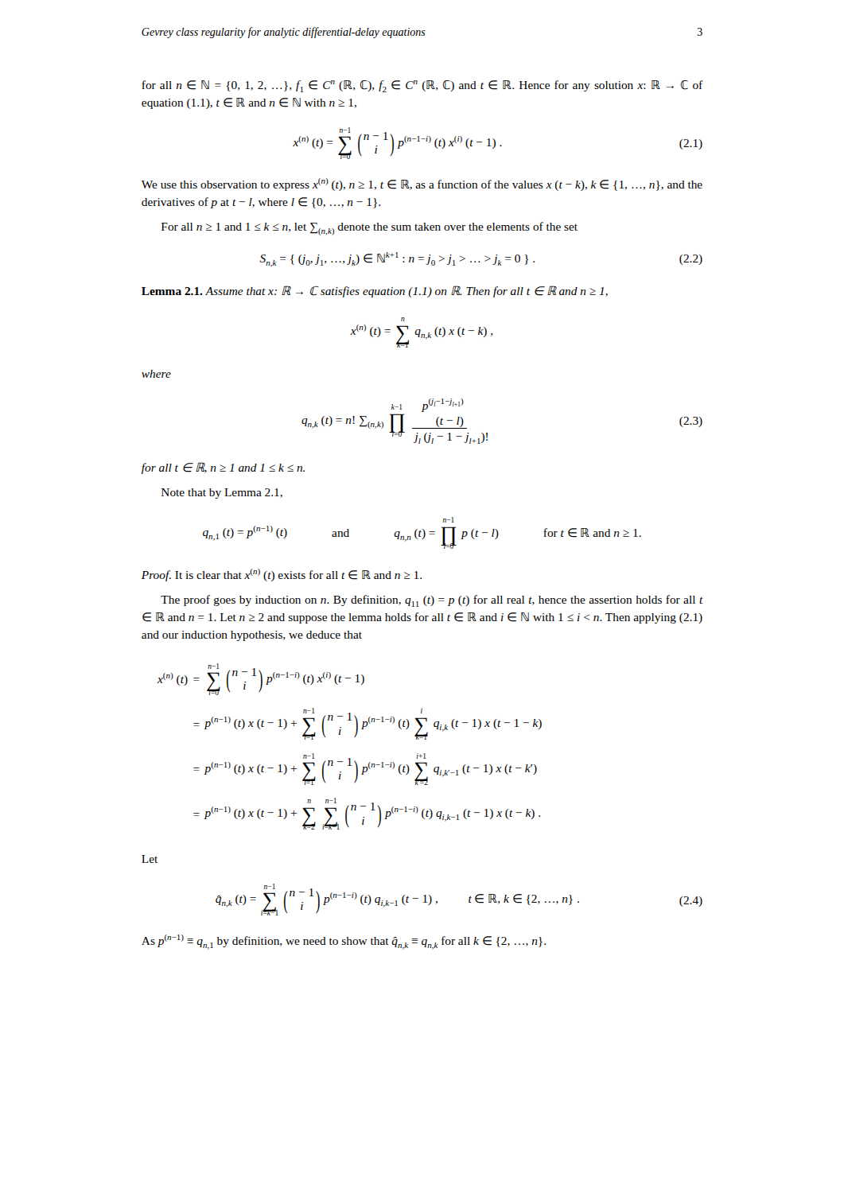Gevrey class regularity for analytic differential-delay equations 3
for all n ∈ ℕ = {0, 1, 2, …}, f1 ∈ Cn (ℝ, ℂ), f2 ∈ Cn (ℝ, ℂ) and t ∈ ℝ. Hence for any solution x: ℝ → ℂ of equation (1.1), t ∈ ℝ and n ∈ ℕ with n ≥ 1,
x(n) (t) = n−1∑i=0 n − 1
i p(n−1−i) (t) x(i) (t − 1) .
(2.1)
We use this observation to express x(n) (t), n ≥ 1, t ∈ ℝ, as a function of the values x (t − k), k ∈ {1, …, n}, and the derivatives of p at t − l, where l ∈ {0, …, n − 1}.
For all n ≥ 1 and 1 ≤ k ≤ n, let ∑(n,k) denote the sum taken over the elements of the set
Sn,k = { (j0, j1, …, jk) ∈ ℕk+1 : n = j0 > j1 > … > jk = 0 } .
(2.2)
Lemma 2.1. Assume that x: ℝ → ℂ satisfies equation (1.1) on ℝ. Then for all t ∈ ℝ and n ≥ 1,
x(n) (t) = n∑k=1 qn,k (t) x (t − k) ,
where
qn,k (t) = n! ∑(n,k) k−1∏l=0 p(jl−1−jl+1) (t − l) jl (jl − 1 − jl+1)!
(2.3)
for all t ∈ ℝ, n ≥ 1 and 1 ≤ k ≤ n.
Note that by Lemma 2.1,
qn,1 (t) = p(n−1) (t) and qn,n (t) = n−1∏l=0 p (t − l) for t ∈ ℝ and n ≥ 1.
Proof. It is clear that x(n) (t) exists for all t ∈ ℝ and n ≥ 1.
The proof goes by induction on n. By definition, q11 (t) = p (t) for all real t, hence the assertion holds for all t ∈ ℝ and n = 1. Let n ≥ 2 and suppose the lemma holds for all t ∈ ℝ and i ∈ ℕ with 1 ≤ i < n. Then applying (2.1) and our induction hypothesis, we deduce that
| x ( n ) ( t ) | = | n −1 ∑ i =0 n − 1 i p ( n −1− i ) ( t ) x ( i ) ( t − 1) |
| | = | p ( n −1) ( t ) x ( t − 1) + n −1 ∑ i =1 n − 1 i p ( n −1− i ) ( t ) i ∑ k =1 q i , k ( t − 1) x ( t − 1 − k ) |
| | = | p ( n −1) ( t ) x ( t − 1) + n −1 ∑ i =1 n − 1 i p ( n −1− i ) ( t ) i +1 ∑ k ′=2 q i , k ′−1 ( t − 1) x ( t − k ′) |
| | = | p ( n −1) ( t ) x ( t − 1) + n ∑ k =2 n −1 ∑ i = k −1 n − 1 i p ( n −1− i ) ( t ) q i , k −1 ( t − 1) x ( t − k ) . |
Let
q̂n,k (t) = n−1∑i=k−1 n − 1
i p(n−1−i) (t) qi,k−1 (t − 1) , t ∈ ℝ, k ∈ {2, …, n} .
(2.4)
As p(n−1) ≡ qn,1 by definition, we need to show that q̂n,k ≡ qn,k for all k ∈ {2, …, n}.